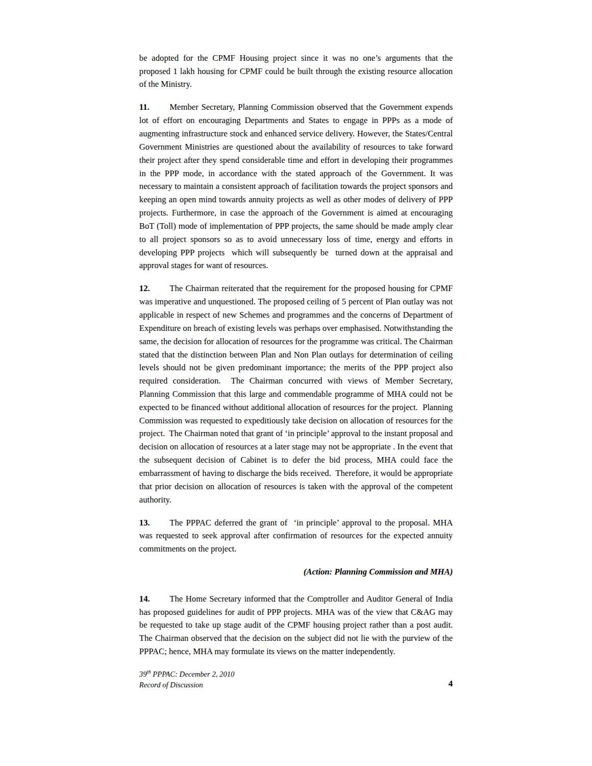be adopted for the CPMF Housing project since it was no one’s arguments that the proposed 1 lakh housing for CPMF could be built through the existing resource allocation of the Ministry.
11. Member Secretary, Planning Commission observed that the Government expends lot of effort on encouraging Departments and States to engage in PPPs as a mode of augmenting infrastructure stock and enhanced service delivery. However, the States/Central Government Ministries are questioned about the availability of resources to take forward their project after they spend considerable time and effort in developing their programmes in the PPP mode, in accordance with the stated approach of the Government. It was necessary to maintain a consistent approach of facilitation towards the project sponsors and keeping an open mind towards annuity projects as well as other modes of delivery of PPP projects. Furthermore, in case the approach of the Government is aimed at encouraging BoT (Toll) mode of implementation of PPP projects, the same should be made amply clear to all project sponsors so as to avoid unnecessary loss of time, energy and efforts in developing PPP projects which will subsequently be turned down at the appraisal and approval stages for want of resources.
12. The Chairman reiterated that the requirement for the proposed housing for CPMF was imperative and unquestioned. The proposed ceiling of 5 percent of Plan outlay was not applicable in respect of new Schemes and programmes and the concerns of Department of Expenditure on breach of existing levels was perhaps over emphasised. Notwithstanding the same, the decision for allocation of resources for the programme was critical. The Chairman stated that the distinction between Plan and Non Plan outlays for determination of ceiling levels should not be given predominant importance; the merits of the PPP project also required consideration. The Chairman concurred with views of Member Secretary, Planning Commission that this large and commendable programme of MHA could not be expected to be financed without additional allocation of resources for the project. Planning Commission was requested to expeditiously take decision on allocation of resources for the project. The Chairman noted that grant of ‘in principle’ approval to the instant proposal and decision on allocation of resources at a later stage may not be appropriate . In the event that the subsequent decision of Cabinet is to defer the bid process, MHA could face the embarrassment of having to discharge the bids received. Therefore, it would be appropriate that prior decision on allocation of resources is taken with the approval of the competent authority.
13. The PPPAC deferred the grant of ‘in principle’ approval to the proposal. MHA was requested to seek approval after confirmation of resources for the expected annuity commitments on the project.
(Action: Planning Commission and MHA)
14. The Home Secretary informed that the Comptroller and Auditor General of India has proposed guidelines for audit of PPP projects. MHA was of the view that C&AG may be requested to take up stage audit of the CPMF housing project rather than a post audit. The Chairman observed that the decision on the subject did not lie with the purview of the PPPAC; hence, MHA may formulate its views on the matter independently.
39th PPPAC: December 2, 2010
Record of Discussion
4